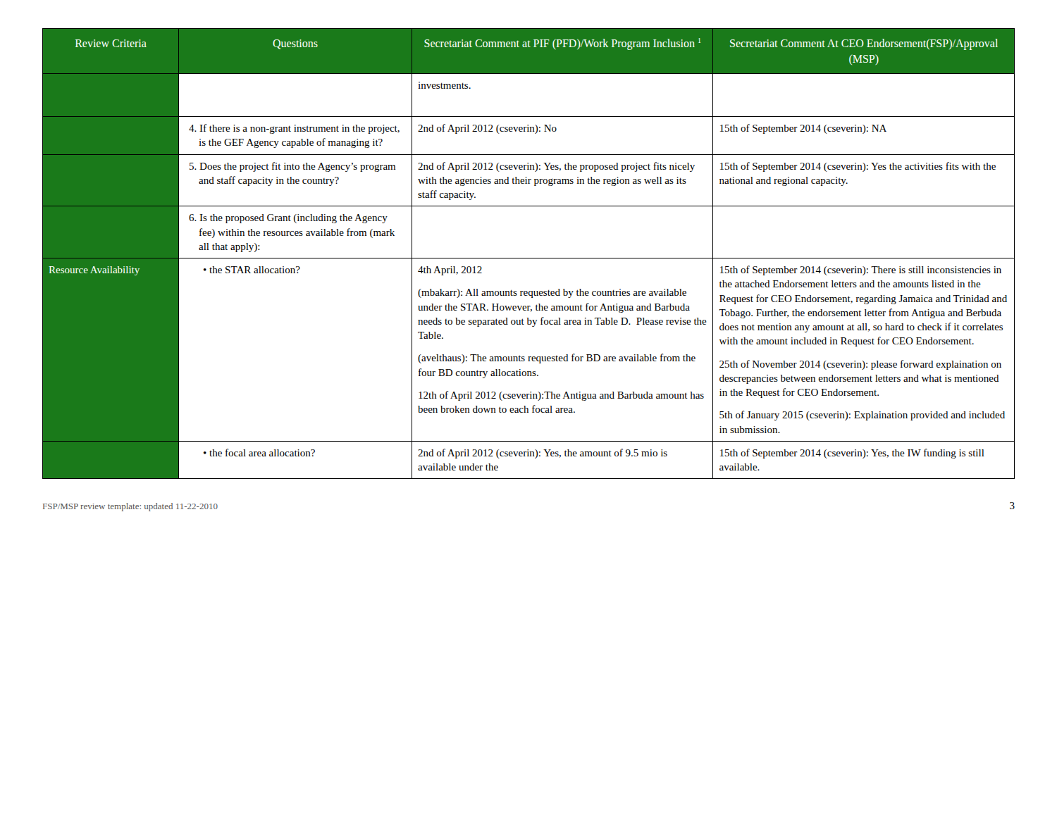| Review Criteria | Questions | Secretariat Comment at PIF (PFD)/Work Program Inclusion 1 | Secretariat Comment At CEO Endorsement(FSP)/Approval (MSP) |
| --- | --- | --- | --- |
| | | investments. | |
| | 4. If there is a non-grant instrument in the project, is the GEF Agency capable of managing it? | 2nd of April 2012 (cseverin): No | 15th of September 2014 (cseverin): NA |
| | 5. Does the project fit into the Agency’s program and staff capacity in the country? | 2nd of April 2012 (cseverin): Yes, the proposed project fits nicely with the agencies and their programs in the region as well as its staff capacity. | 15th of September 2014 (cseverin): Yes the activities fits with the national and regional capacity. |
| | 6. Is the proposed Grant (including the Agency fee) within the resources available from (mark all that apply): | | |
| Resource Availability | • the STAR allocation? | 4th April, 2012 (mbakarr): All amounts requested by the countries are available under the STAR. However, the amount for Antigua and Barbuda needs to be separated out by focal area in Table D. Please revise the Table. (avelthaus): The amounts requested for BD are available from the four BD country allocations. 12th of April 2012 (cseverin):The Antigua and Barbuda amount has been broken down to each focal area. | 15th of September 2014 (cseverin): There is still inconsistencies in the attached Endorsement letters and the amounts listed in the Request for CEO Endorsement, regarding Jamaica and Trinidad and Tobago. Further, the endorsement letter from Antigua and Berbuda does not mention any amount at all, so hard to check if it correlates with the amount included in Request for CEO Endorsement. 25th of November 2014 (cseverin): please forward explaination on descrepancies between endorsement letters and what is mentioned in the Request for CEO Endorsement. 5th of January 2015 (cseverin): Explaination provided and included in submission. |
| | • the focal area allocation? | 2nd of April 2012 (cseverin): Yes, the amount of 9.5 mio is available under the | 15th of September 2014 (cseverin): Yes, the IW funding is still available. |
FSP/MSP review template: updated 11-22-2010 3